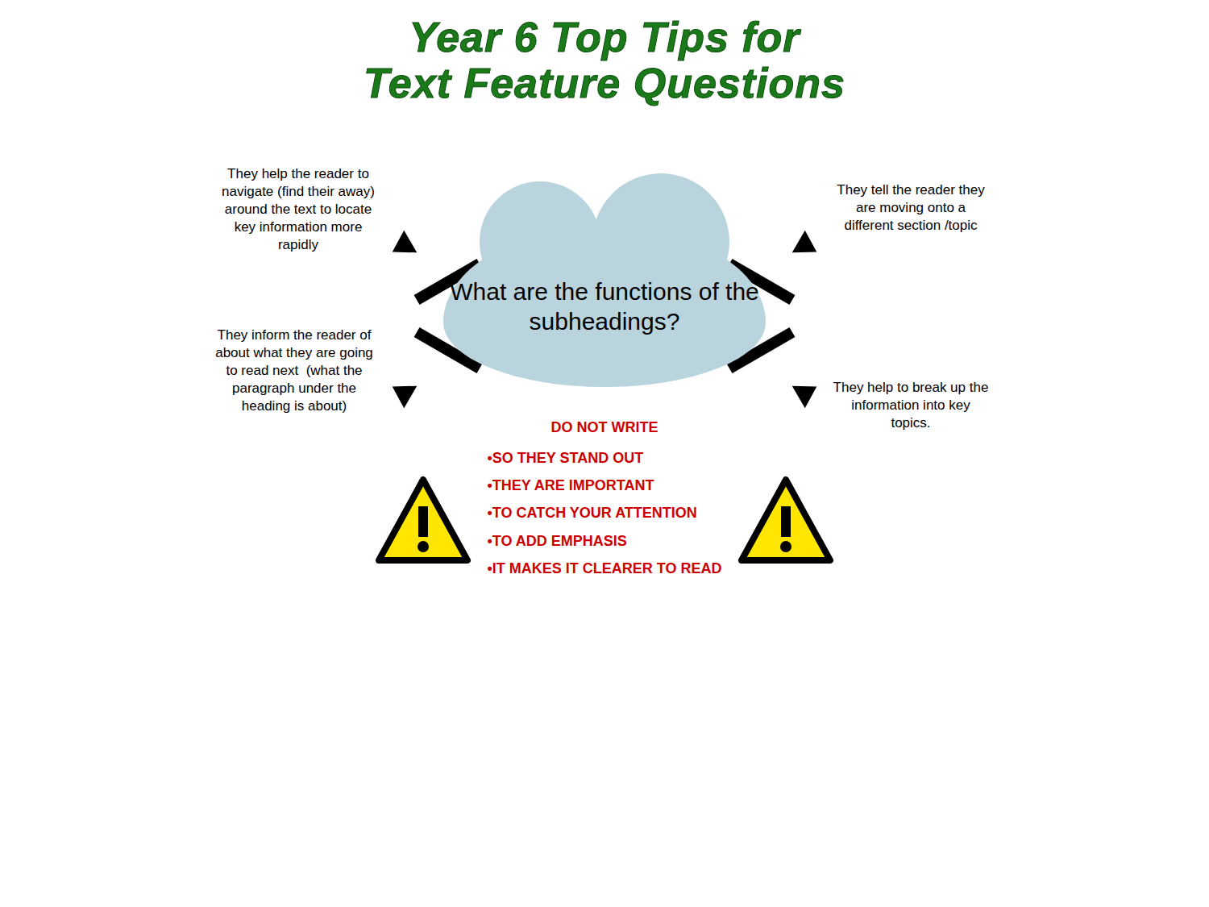Year 6 Top Tips for
Text Feature Questions
They help the reader to navigate (find their away) around the text to locate key information more rapidly
They tell the reader they are moving onto a different section /topic
They inform the reader of about what they are going to read next (what the paragraph under the heading is about)
They help to break up the information into key topics.
What are the functions of the subheadings?
DO NOT WRITE
SO THEY STAND OUT
THEY ARE IMPORTANT
TO CATCH YOUR ATTENTION
TO ADD EMPHASIS
IT MAKES IT CLEARER TO READ